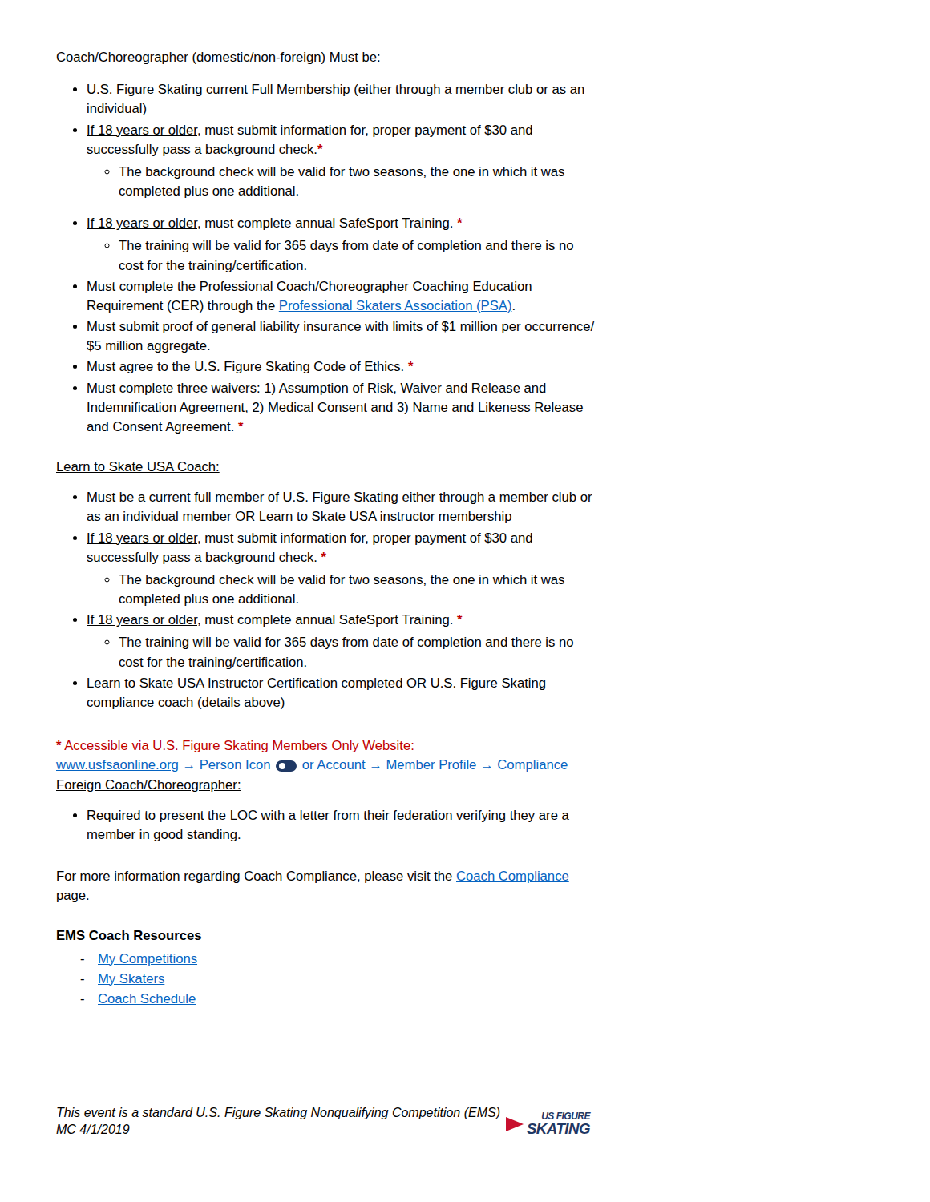Coach/Choreographer (domestic/non-foreign) Must be:
U.S. Figure Skating current Full Membership (either through a member club or as an individual)
If 18 years or older, must submit information for, proper payment of $30 and successfully pass a background check.*
The background check will be valid for two seasons, the one in which it was completed plus one additional.
If 18 years or older, must complete annual SafeSport Training. *
The training will be valid for 365 days from date of completion and there is no cost for the training/certification.
Must complete the Professional Coach/Choreographer Coaching Education Requirement (CER) through the Professional Skaters Association (PSA).
Must submit proof of general liability insurance with limits of $1 million per occurrence/ $5 million aggregate.
Must agree to the U.S. Figure Skating Code of Ethics. *
Must complete three waivers: 1) Assumption of Risk, Waiver and Release and Indemnification Agreement, 2) Medical Consent and 3) Name and Likeness Release and Consent Agreement. *
Learn to Skate USA Coach:
Must be a current full member of U.S. Figure Skating either through a member club or as an individual member OR Learn to Skate USA instructor membership
If 18 years or older, must submit information for, proper payment of $30 and successfully pass a background check. *
The background check will be valid for two seasons, the one in which it was completed plus one additional.
If 18 years or older, must complete annual SafeSport Training. *
The training will be valid for 365 days from date of completion and there is no cost for the training/certification.
Learn to Skate USA Instructor Certification completed OR U.S. Figure Skating compliance coach (details above)
* Accessible via U.S. Figure Skating Members Only Website:
www.usfsaonline.org → Person Icon or Account → Member Profile → Compliance
Foreign Coach/Choreographer:
Required to present the LOC with a letter from their federation verifying they are a member in good standing.
For more information regarding Coach Compliance, please visit the Coach Compliance page.
EMS Coach Resources
My Competitions
My Skaters
Coach Schedule
This event is a standard U.S. Figure Skating Nonqualifying Competition (EMS)
MC 4/1/2019
US FIGURE SKATING